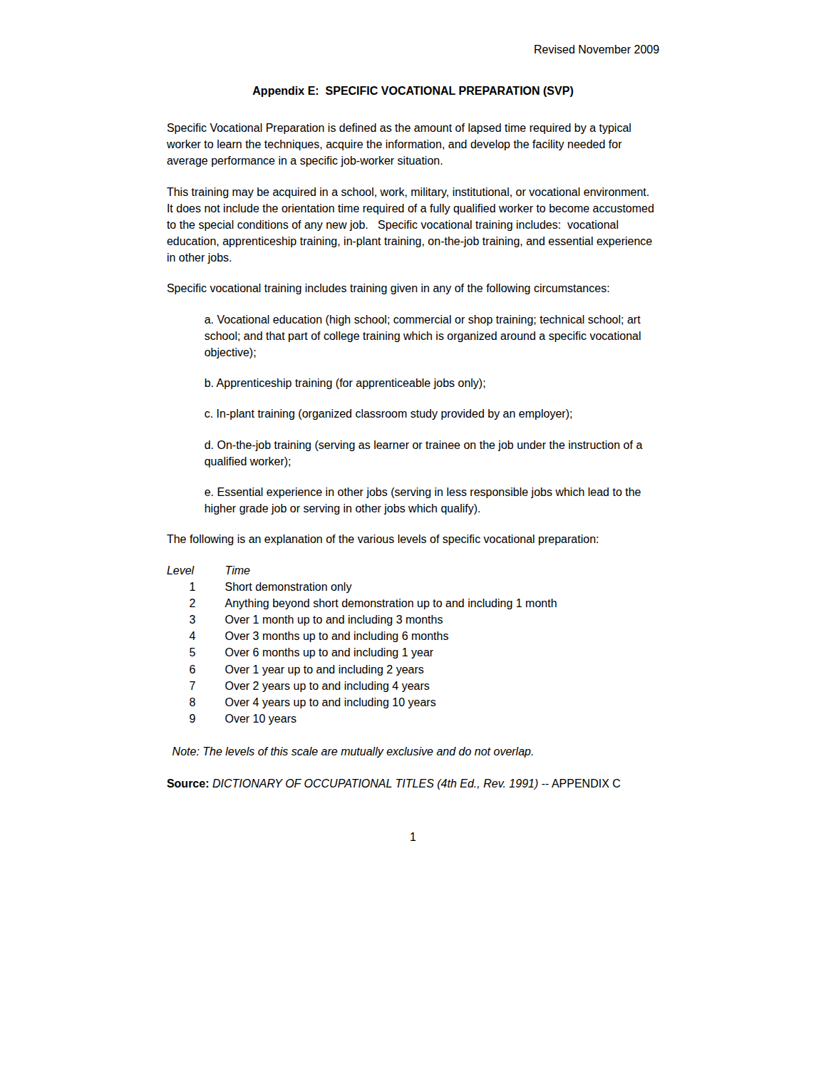Revised November 2009
Appendix E: SPECIFIC VOCATIONAL PREPARATION (SVP)
Specific Vocational Preparation is defined as the amount of lapsed time required by a typical worker to learn the techniques, acquire the information, and develop the facility needed for average performance in a specific job-worker situation.
This training may be acquired in a school, work, military, institutional, or vocational environment. It does not include the orientation time required of a fully qualified worker to become accustomed to the special conditions of any new job. Specific vocational training includes: vocational education, apprenticeship training, in-plant training, on-the-job training, and essential experience in other jobs.
Specific vocational training includes training given in any of the following circumstances:
a. Vocational education (high school; commercial or shop training; technical school; art school; and that part of college training which is organized around a specific vocational objective);
b. Apprenticeship training (for apprenticeable jobs only);
c. In-plant training (organized classroom study provided by an employer);
d. On-the-job training (serving as learner or trainee on the job under the instruction of a qualified worker);
e. Essential experience in other jobs (serving in less responsible jobs which lead to the higher grade job or serving in other jobs which qualify).
The following is an explanation of the various levels of specific vocational preparation:
| Level | Time |
| --- | --- |
| 1 | Short demonstration only |
| 2 | Anything beyond short demonstration up to and including 1 month |
| 3 | Over 1 month up to and including 3 months |
| 4 | Over 3 months up to and including 6 months |
| 5 | Over 6 months up to and including 1 year |
| 6 | Over 1 year up to and including 2 years |
| 7 | Over 2 years up to and including 4 years |
| 8 | Over 4 years up to and including 10 years |
| 9 | Over 10 years |
Note: The levels of this scale are mutually exclusive and do not overlap.
Source: DICTIONARY OF OCCUPATIONAL TITLES (4th Ed., Rev. 1991) -- APPENDIX C
1